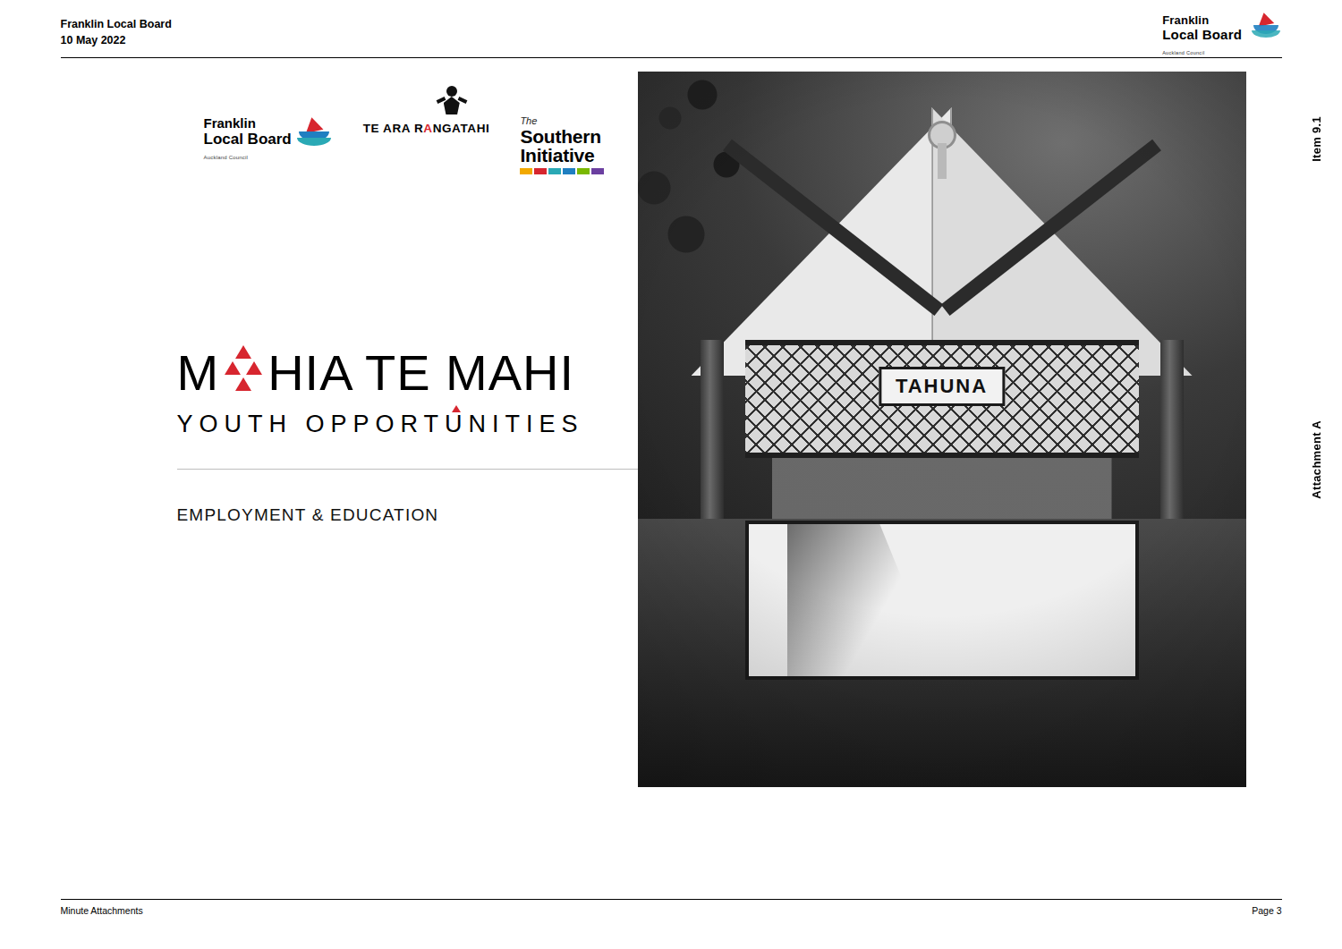Franklin Local Board
10 May 2022
Franklin
Local Board
Auckland Council
Item 9.1
Attachment A
Franklin
Local Board
Auckland Council
TE ARA RANGATAHI
The
Southern
Initiative
M HIA TE MAHI
YOUTH OPPORTUNITIES
EMPLOYMENT & EDUCATION
TAHUNA
Minute Attachments
Page 3